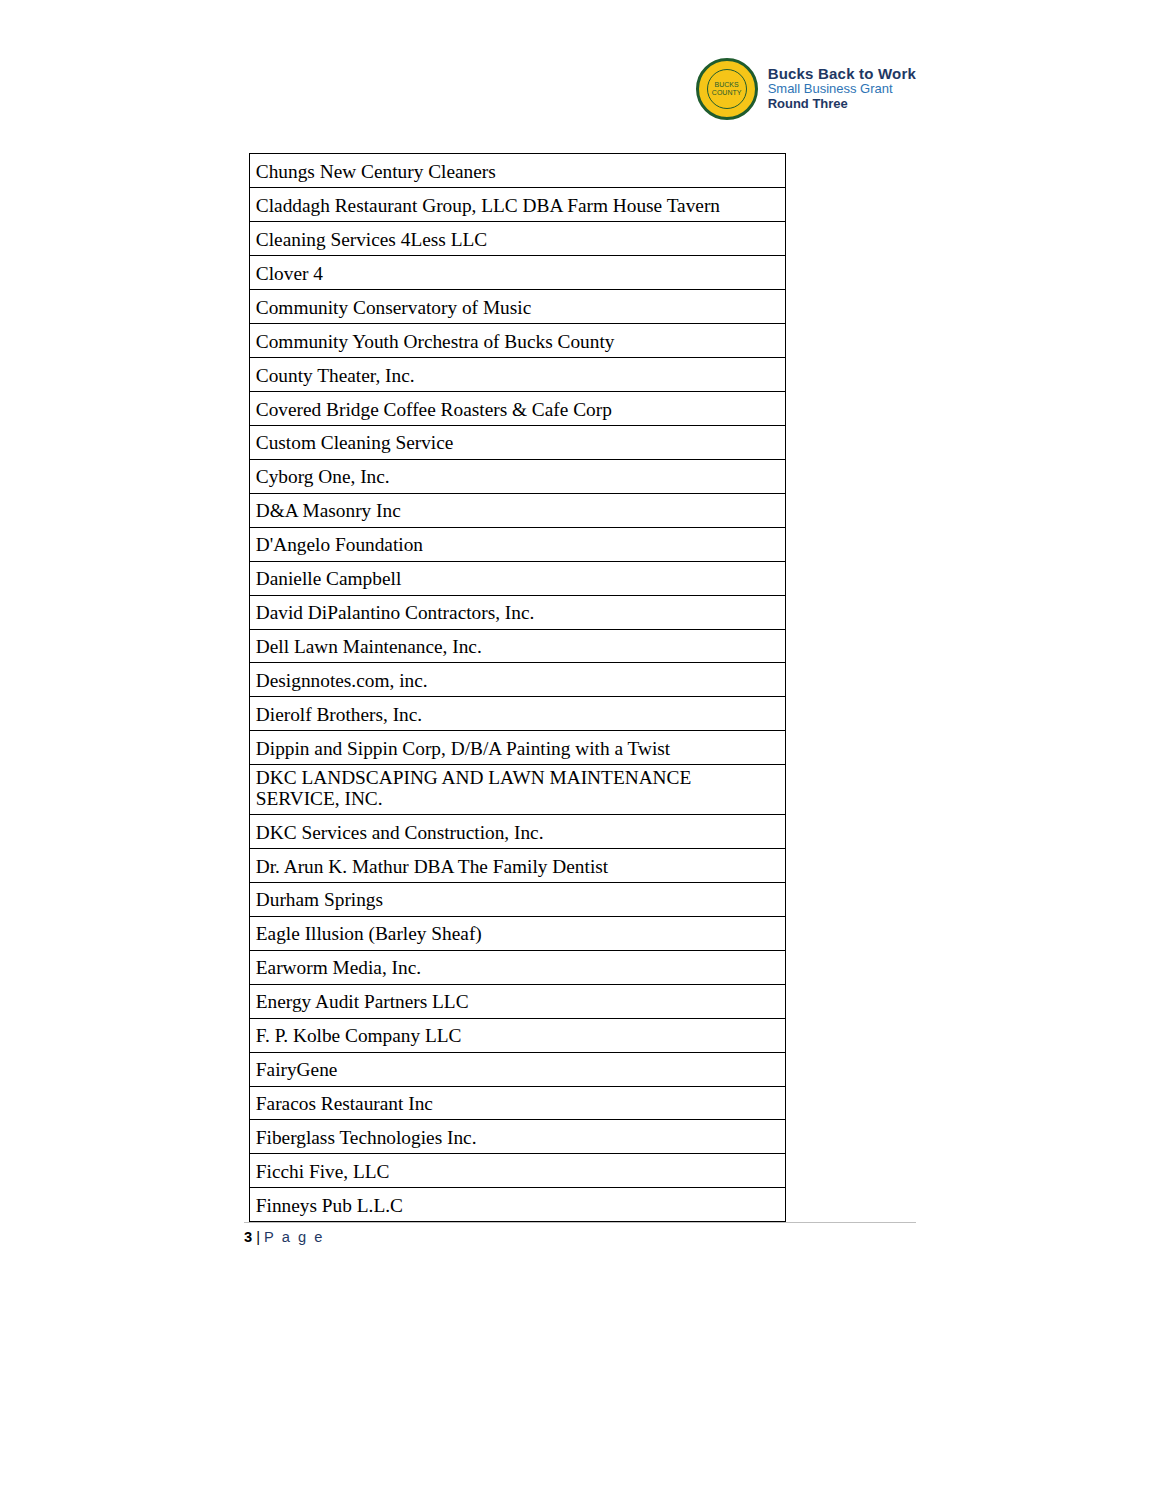BUCKS
COUNTY
Bucks Back to Work
Small Business Grant
Round Three
| Chungs New Century Cleaners |
| Claddagh Restaurant Group, LLC DBA Farm House Tavern |
| Cleaning Services 4Less LLC |
| Clover 4 |
| Community Conservatory of Music |
| Community Youth Orchestra of Bucks County |
| County Theater, Inc. |
| Covered Bridge Coffee Roasters & Cafe Corp |
| Custom Cleaning Service |
| Cyborg One, Inc. |
| D&A Masonry Inc |
| D'Angelo Foundation |
| Danielle Campbell |
| David DiPalantino Contractors, Inc. |
| Dell Lawn Maintenance, Inc. |
| Designnotes.com, inc. |
| Dierolf Brothers, Inc. |
| Dippin and Sippin Corp, D/B/A Painting with a Twist |
| DKC LANDSCAPING AND LAWN MAINTENANCE SERVICE, INC. |
| DKC Services and Construction, Inc. |
| Dr. Arun K. Mathur DBA The Family Dentist |
| Durham Springs |
| Eagle Illusion (Barley Sheaf) |
| Earworm Media, Inc. |
| Energy Audit Partners LLC |
| F. P. Kolbe Company LLC |
| FairyGene |
| Faracos Restaurant Inc |
| Fiberglass Technologies Inc. |
| Ficchi Five, LLC |
| Finneys Pub L.L.C |
3 | P a g e